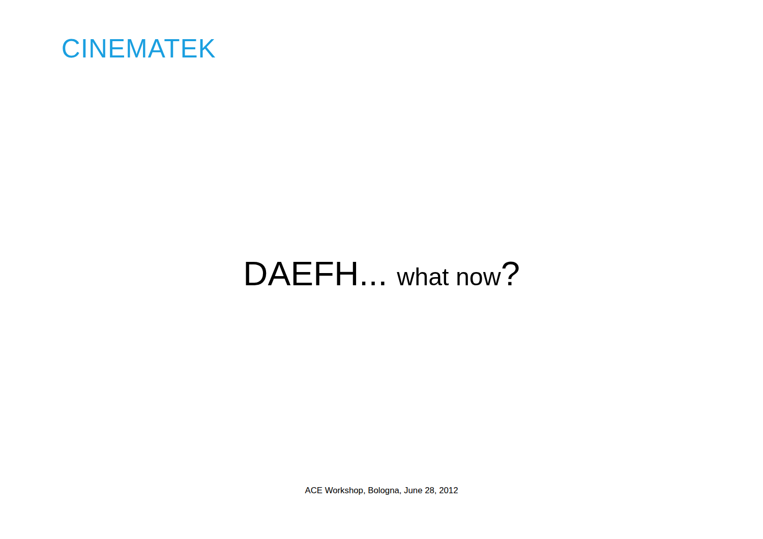CINEMATEK
DAEFH... what now?
ACE Workshop, Bologna, June 28, 2012